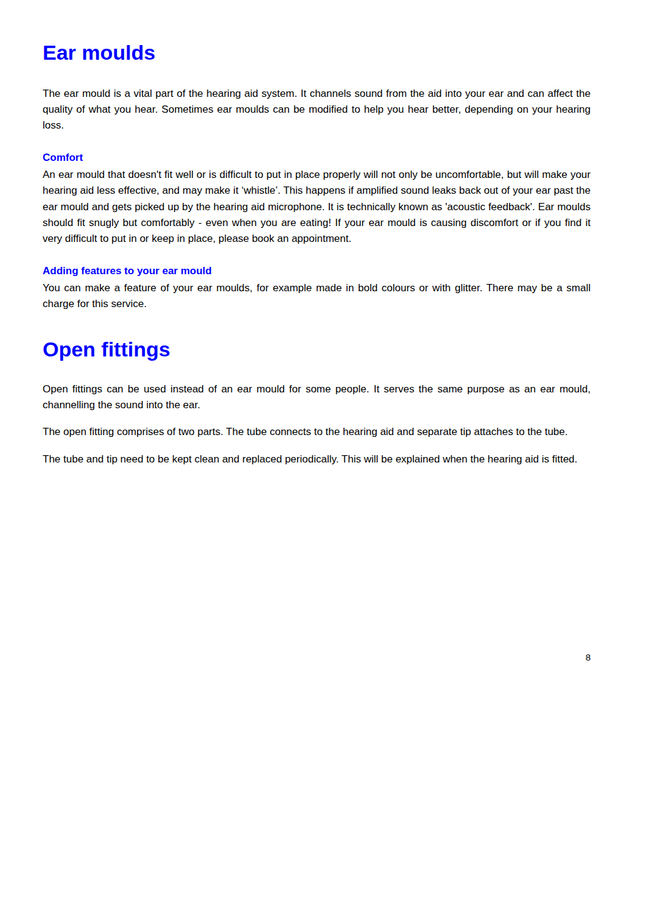Ear moulds
The ear mould is a vital part of the hearing aid system. It channels sound from the aid into your ear and can affect the quality of what you hear. Sometimes ear moulds can be modified to help you hear better, depending on your hearing loss.
Comfort
An ear mould that doesn't fit well or is difficult to put in place properly will not only be uncomfortable, but will make your hearing aid less effective, and may make it ‘whistle’. This happens if amplified sound leaks back out of your ear past the ear mould and gets picked up by the hearing aid microphone. It is technically known as 'acoustic feedback'. Ear moulds should fit snugly but comfortably - even when you are eating! If your ear mould is causing discomfort or if you find it very difficult to put in or keep in place, please book an appointment.
Adding features to your ear mould
You can make a feature of your ear moulds, for example made in bold colours or with glitter. There may be a small charge for this service.
Open fittings
Open fittings can be used instead of an ear mould for some people. It serves the same purpose as an ear mould, channelling the sound into the ear.
The open fitting comprises of two parts. The tube connects to the hearing aid and separate tip attaches to the tube.
The tube and tip need to be kept clean and replaced periodically. This will be explained when the hearing aid is fitted.
8